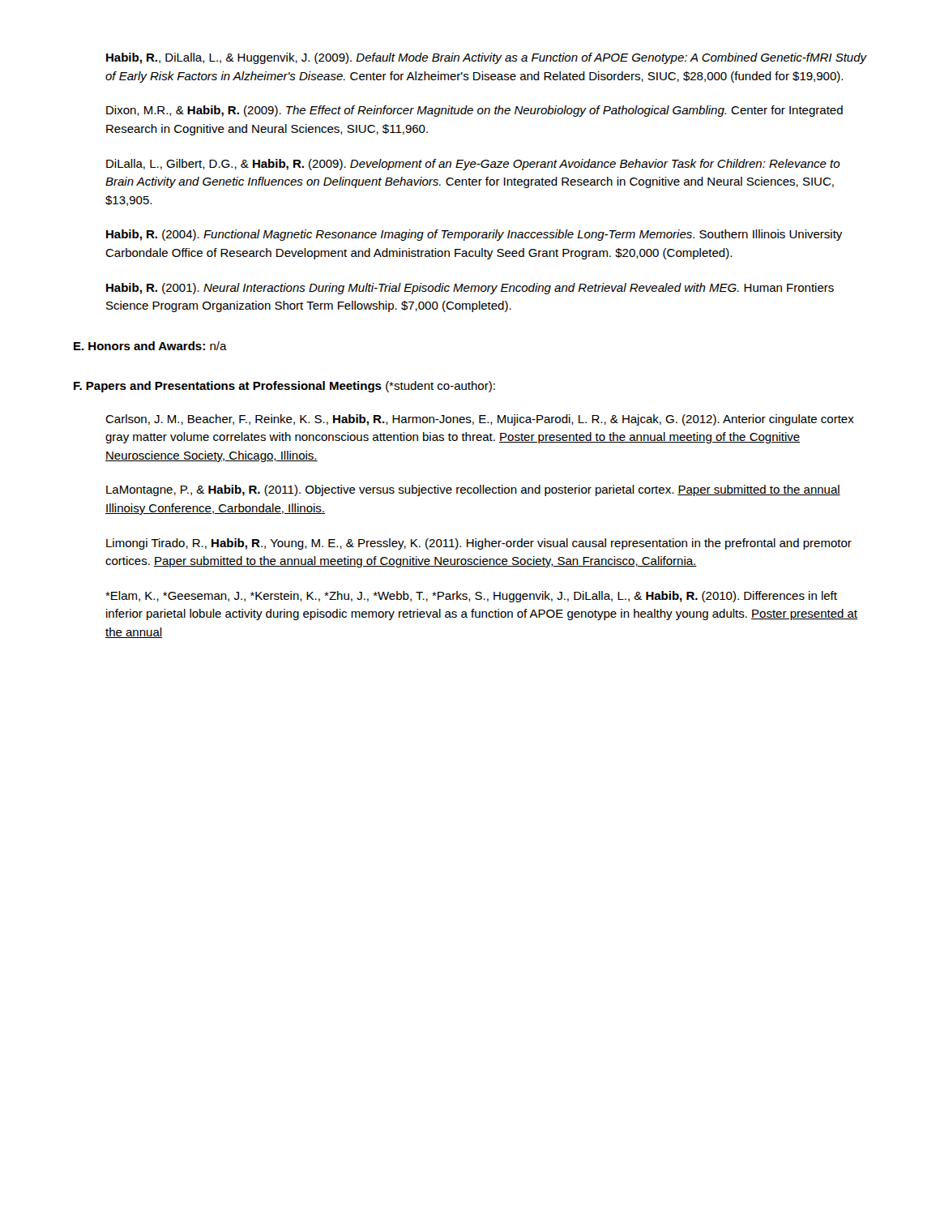Habib, R., DiLalla, L., & Huggenvik, J. (2009). Default Mode Brain Activity as a Function of APOE Genotype: A Combined Genetic-fMRI Study of Early Risk Factors in Alzheimer's Disease. Center for Alzheimer's Disease and Related Disorders, SIUC, $28,000 (funded for $19,900).
Dixon, M.R., & Habib, R. (2009). The Effect of Reinforcer Magnitude on the Neurobiology of Pathological Gambling. Center for Integrated Research in Cognitive and Neural Sciences, SIUC, $11,960.
DiLalla, L., Gilbert, D.G., & Habib, R. (2009). Development of an Eye-Gaze Operant Avoidance Behavior Task for Children: Relevance to Brain Activity and Genetic Influences on Delinquent Behaviors. Center for Integrated Research in Cognitive and Neural Sciences, SIUC, $13,905.
Habib, R. (2004). Functional Magnetic Resonance Imaging of Temporarily Inaccessible Long-Term Memories. Southern Illinois University Carbondale Office of Research Development and Administration Faculty Seed Grant Program. $20,000 (Completed).
Habib, R. (2001). Neural Interactions During Multi-Trial Episodic Memory Encoding and Retrieval Revealed with MEG. Human Frontiers Science Program Organization Short Term Fellowship. $7,000 (Completed).
E. Honors and Awards: n/a
F. Papers and Presentations at Professional Meetings (*student co-author):
Carlson, J. M., Beacher, F., Reinke, K. S., Habib, R., Harmon-Jones, E., Mujica-Parodi, L. R., & Hajcak, G. (2012). Anterior cingulate cortex gray matter volume correlates with nonconscious attention bias to threat. Poster presented to the annual meeting of the Cognitive Neuroscience Society, Chicago, Illinois.
LaMontagne, P., & Habib, R. (2011). Objective versus subjective recollection and posterior parietal cortex. Paper submitted to the annual Illinoisy Conference, Carbondale, Illinois.
Limongi Tirado, R., Habib, R., Young, M. E., & Pressley, K. (2011). Higher-order visual causal representation in the prefrontal and premotor cortices. Paper submitted to the annual meeting of Cognitive Neuroscience Society, San Francisco, California.
*Elam, K., *Geeseman, J., *Kerstein, K., *Zhu, J., *Webb, T., *Parks, S., Huggenvik, J., DiLalla, L., & Habib, R. (2010). Differences in left inferior parietal lobule activity during episodic memory retrieval as a function of APOE genotype in healthy young adults. Poster presented at the annual